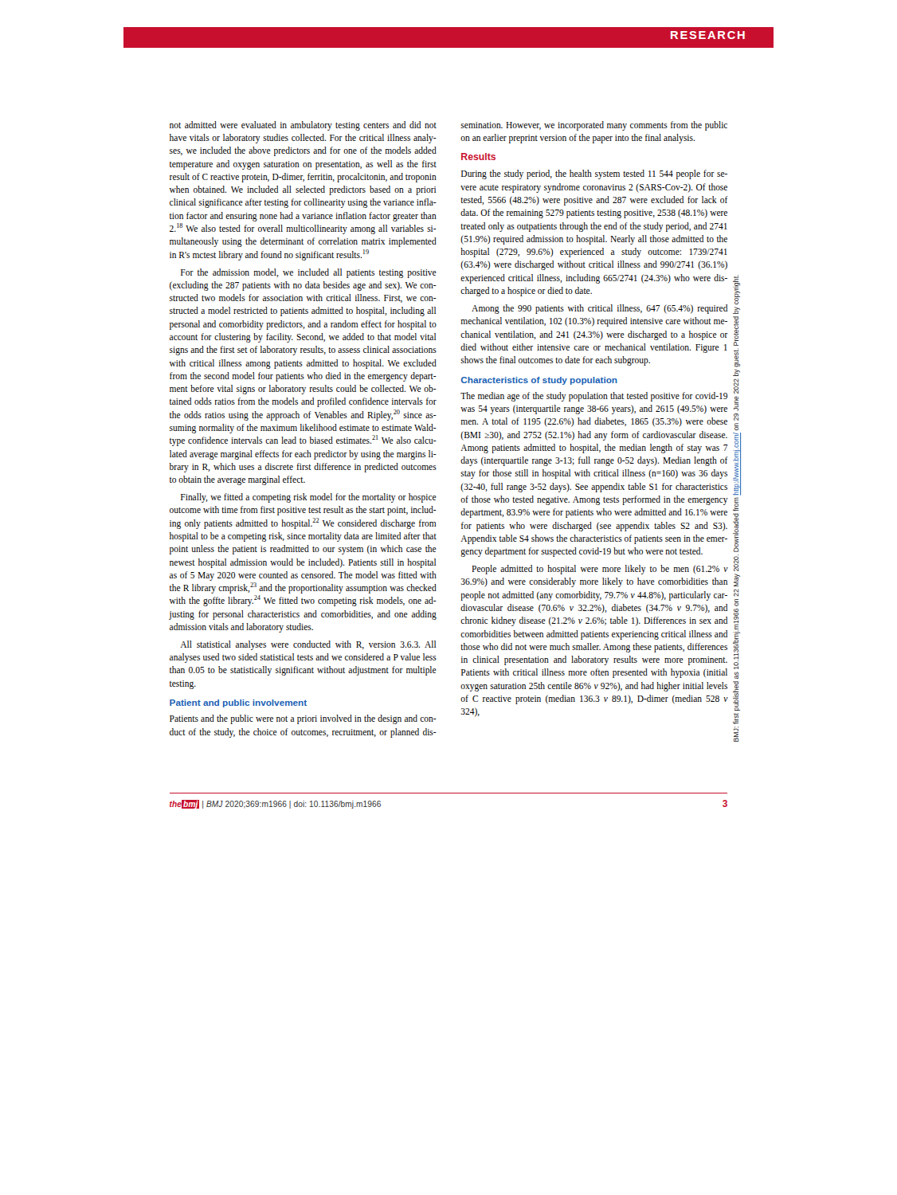RESEARCH
BMJ: first published as 10.1136/bmj.m1966 on 22 May 2020. Downloaded from http://www.bmj.com/ on 29 June 2022 by guest. Protected by copyright.
not admitted were evaluated in ambulatory testing centers and did not have vitals or laboratory studies collected. For the critical illness analyses, we included the above predictors and for one of the models added temperature and oxygen saturation on presentation, as well as the first result of C reactive protein, D-dimer, ferritin, procalcitonin, and troponin when obtained. We included all selected predictors based on a priori clinical significance after testing for collinearity using the variance inflation factor and ensuring none had a variance inflation factor greater than 2.18 We also tested for overall multicollinearity among all variables simultaneously using the determinant of correlation matrix implemented in R's mctest library and found no significant results.19
For the admission model, we included all patients testing positive (excluding the 287 patients with no data besides age and sex). We constructed two models for association with critical illness. First, we constructed a model restricted to patients admitted to hospital, including all personal and comorbidity predictors, and a random effect for hospital to account for clustering by facility. Second, we added to that model vital signs and the first set of laboratory results, to assess clinical associations with critical illness among patients admitted to hospital. We excluded from the second model four patients who died in the emergency department before vital signs or laboratory results could be collected. We obtained odds ratios from the models and profiled confidence intervals for the odds ratios using the approach of Venables and Ripley,20 since assuming normality of the maximum likelihood estimate to estimate Wald-type confidence intervals can lead to biased estimates.21 We also calculated average marginal effects for each predictor by using the margins library in R, which uses a discrete first difference in predicted outcomes to obtain the average marginal effect.
Finally, we fitted a competing risk model for the mortality or hospice outcome with time from first positive test result as the start point, including only patients admitted to hospital.22 We considered discharge from hospital to be a competing risk, since mortality data are limited after that point unless the patient is readmitted to our system (in which case the newest hospital admission would be included). Patients still in hospital as of 5 May 2020 were counted as censored. The model was fitted with the R library cmprisk,23 and the proportionality assumption was checked with the goffte library.24 We fitted two competing risk models, one adjusting for personal characteristics and comorbidities, and one adding admission vitals and laboratory studies.
All statistical analyses were conducted with R, version 3.6.3. All analyses used two sided statistical tests and we considered a P value less than 0.05 to be statistically significant without adjustment for multiple testing.
Patient and public involvement
Patients and the public were not a priori involved in the design and conduct of the study, the choice of outcomes, recruitment, or planned dissemination. However, we incorporated many comments from the public on an earlier preprint version of the paper into the final analysis.
Results
During the study period, the health system tested 11 544 people for severe acute respiratory syndrome coronavirus 2 (SARS-Cov-2). Of those tested, 5566 (48.2%) were positive and 287 were excluded for lack of data. Of the remaining 5279 patients testing positive, 2538 (48.1%) were treated only as outpatients through the end of the study period, and 2741 (51.9%) required admission to hospital. Nearly all those admitted to the hospital (2729, 99.6%) experienced a study outcome: 1739/2741 (63.4%) were discharged without critical illness and 990/2741 (36.1%) experienced critical illness, including 665/2741 (24.3%) who were discharged to a hospice or died to date.
Among the 990 patients with critical illness, 647 (65.4%) required mechanical ventilation, 102 (10.3%) required intensive care without mechanical ventilation, and 241 (24.3%) were discharged to a hospice or died without either intensive care or mechanical ventilation. Figure 1 shows the final outcomes to date for each subgroup.
Characteristics of study population
The median age of the study population that tested positive for covid-19 was 54 years (interquartile range 38-66 years), and 2615 (49.5%) were men. A total of 1195 (22.6%) had diabetes, 1865 (35.3%) were obese (BMI ≥30), and 2752 (52.1%) had any form of cardiovascular disease. Among patients admitted to hospital, the median length of stay was 7 days (interquartile range 3-13; full range 0-52 days). Median length of stay for those still in hospital with critical illness (n=160) was 36 days (32-40, full range 3-52 days). See appendix table S1 for characteristics of those who tested negative. Among tests performed in the emergency department, 83.9% were for patients who were admitted and 16.1% were for patients who were discharged (see appendix tables S2 and S3). Appendix table S4 shows the characteristics of patients seen in the emergency department for suspected covid-19 but who were not tested.
People admitted to hospital were more likely to be men (61.2% v 36.9%) and were considerably more likely to have comorbidities than people not admitted (any comorbidity, 79.7% v 44.8%), particularly cardiovascular disease (70.6% v 32.2%), diabetes (34.7% v 9.7%), and chronic kidney disease (21.2% v 2.6%; table 1). Differences in sex and comorbidities between admitted patients experiencing critical illness and those who did not were much smaller. Among these patients, differences in clinical presentation and laboratory results were more prominent. Patients with critical illness more often presented with hypoxia (initial oxygen saturation 25th centile 86% v 92%), and had higher initial levels of C reactive protein (median 136.3 v 89.1), D-dimer (median 528 v 324),
thebmj | BMJ 2020;369:m1966 | doi: 10.1136/bmj.m1966
3